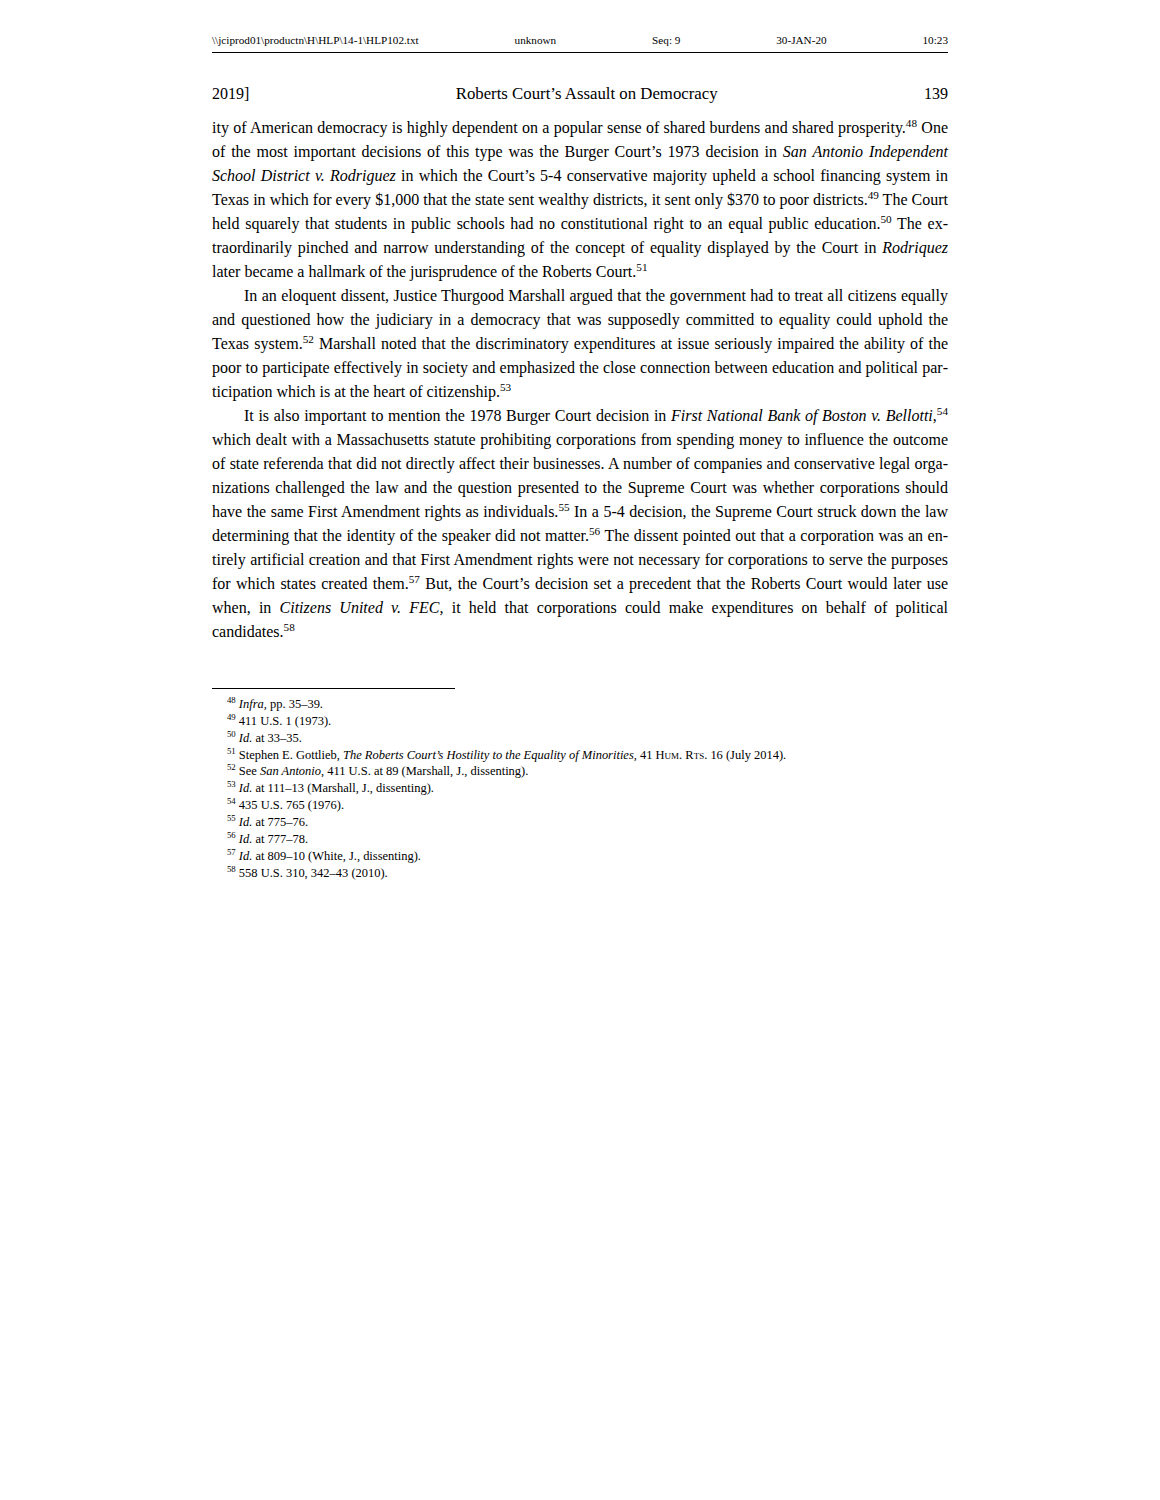\\jciprod01\productn\H\HLP\14-1\HLP102.txt unknown Seq: 9 30-JAN-20 10:23
2019] Roberts Court’s Assault on Democracy 139
ity of American democracy is highly dependent on a popular sense of shared burdens and shared prosperity.48 One of the most important decisions of this type was the Burger Court’s 1973 decision in San Antonio Independent School District v. Rodriguez in which the Court’s 5-4 conservative majority upheld a school financing system in Texas in which for every $1,000 that the state sent wealthy districts, it sent only $370 to poor districts.49 The Court held squarely that students in public schools had no constitutional right to an equal public education.50 The extraordinarily pinched and narrow understanding of the concept of equality displayed by the Court in Rodriquez later became a hallmark of the jurisprudence of the Roberts Court.51
In an eloquent dissent, Justice Thurgood Marshall argued that the government had to treat all citizens equally and questioned how the judiciary in a democracy that was supposedly committed to equality could uphold the Texas system.52 Marshall noted that the discriminatory expenditures at issue seriously impaired the ability of the poor to participate effectively in society and emphasized the close connection between education and political participation which is at the heart of citizenship.53
It is also important to mention the 1978 Burger Court decision in First National Bank of Boston v. Bellotti,54 which dealt with a Massachusetts statute prohibiting corporations from spending money to influence the outcome of state referenda that did not directly affect their businesses. A number of companies and conservative legal organizations challenged the law and the question presented to the Supreme Court was whether corporations should have the same First Amendment rights as individuals.55 In a 5-4 decision, the Supreme Court struck down the law determining that the identity of the speaker did not matter.56 The dissent pointed out that a corporation was an entirely artificial creation and that First Amendment rights were not necessary for corporations to serve the purposes for which states created them.57 But, the Court’s decision set a precedent that the Roberts Court would later use when, in Citizens United v. FEC, it held that corporations could make expenditures on behalf of political candidates.58
48 Infra, pp. 35–39.
49 411 U.S. 1 (1973).
50 Id. at 33–35.
51 Stephen E. Gottlieb, The Roberts Court’s Hostility to the Equality of Minorities, 41 Hum. Rts. 16 (July 2014).
52 See San Antonio, 411 U.S. at 89 (Marshall, J., dissenting).
53 Id. at 111–13 (Marshall, J., dissenting).
54 435 U.S. 765 (1976).
55 Id. at 775–76.
56 Id. at 777–78.
57 Id. at 809–10 (White, J., dissenting).
58 558 U.S. 310, 342–43 (2010).